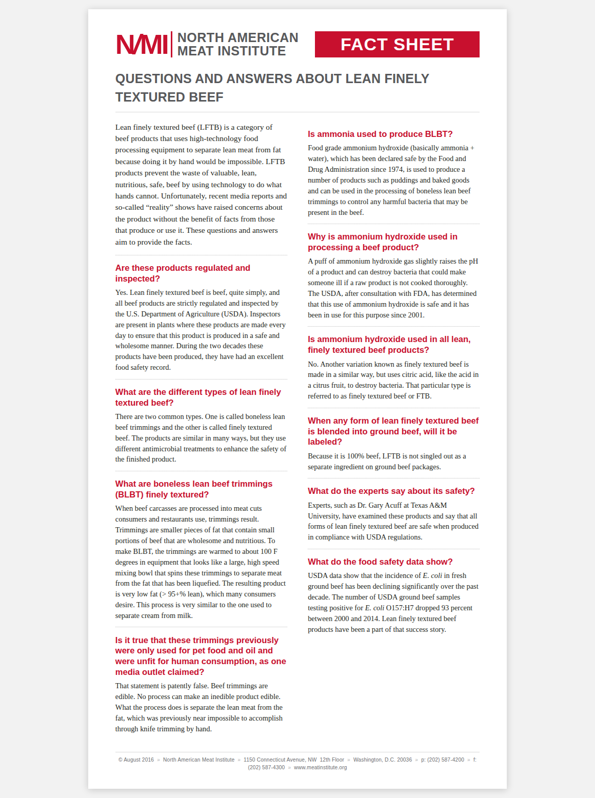N/MI
North American
Meat Institute
FACT SHEET
Questions and Answers About Lean Finely Textured Beef
Lean finely textured beef (LFTB) is a category of beef products that uses high-technology food processing equipment to separate lean meat from fat because doing it by hand would be impossible. LFTB products prevent the waste of valuable, lean, nutritious, safe, beef by using technology to do what hands cannot. Unfortunately, recent media reports and so-called “reality” shows have raised concerns about the product without the benefit of facts from those that produce or use it. These questions and answers aim to provide the facts.
Are these products regulated and inspected?
Yes. Lean finely textured beef is beef, quite simply, and all beef products are strictly regulated and inspected by the U.S. Department of Agriculture (USDA). Inspectors are present in plants where these products are made every day to ensure that this product is produced in a safe and wholesome manner. During the two decades these products have been produced, they have had an excellent food safety record.
What are the different types of lean finely textured beef?
There are two common types. One is called boneless lean beef trimmings and the other is called finely textured beef. The products are similar in many ways, but they use different antimicrobial treatments to enhance the safety of the finished product.
What are boneless lean beef trimmings
(BLBT) finely textured?
When beef carcasses are processed into meat cuts consumers and restaurants use, trimmings result. Trimmings are smaller pieces of fat that contain small portions of beef that are wholesome and nutritious. To make BLBT, the trimmings are warmed to about 100 F degrees in equipment that looks like a large, high speed mixing bowl that spins these trimmings to separate meat from the fat that has been liquefied. The resulting product is very low fat (> 95+% lean), which many consumers desire. This process is very similar to the one used to separate cream from milk.
Is it true that these trimmings previously were only used for pet food and oil and were unfit for human consumption, as one media outlet claimed?
That statement is patently false. Beef trimmings are edible. No process can make an inedible product edible. What the process does is separate the lean meat from the fat, which was previously near impossible to accomplish through knife trimming by hand.
Is ammonia used to produce BLBT?
Food grade ammonium hydroxide (basically ammonia + water), which has been declared safe by the Food and Drug Administration since 1974, is used to produce a number of products such as puddings and baked goods and can be used in the processing of boneless lean beef trimmings to control any harmful bacteria that may be present in the beef.
Why is ammonium hydroxide used in
processing a beef product?
A puff of ammonium hydroxide gas slightly raises the pH of a product and can destroy bacteria that could make someone ill if a raw product is not cooked thoroughly. The USDA, after consultation with FDA, has determined that this use of ammonium hydroxide is safe and it has been in use for this purpose since 2001.
Is ammonium hydroxide used in all lean,
finely textured beef products?
No. Another variation known as finely textured beef is made in a similar way, but uses citric acid, like the acid in a citrus fruit, to destroy bacteria. That particular type is referred to as finely textured beef or FTB.
When any form of lean finely textured beef is blended into ground beef, will it be labeled?
Because it is 100% beef, LFTB is not singled out as a separate ingredient on ground beef packages.
What do the experts say about its safety?
Experts, such as Dr. Gary Acuff at Texas A&M University, have examined these products and say that all forms of lean finely textured beef are safe when produced in compliance with USDA regulations.
What do the food safety data show?
USDA data show that the incidence of E. coli in fresh ground beef has been declining significantly over the past decade. The number of USDA ground beef samples testing positive for E. coli O157:H7 dropped 93 percent between 2000 and 2014. Lean finely textured beef products have been a part of that success story.
© August 2016 » North American Meat Institute » 1150 Connecticut Avenue, NW 12th Floor » Washington, D.C. 20036 » p: (202) 587-4200 » f: (202) 587-4300 » www.meatinstitute.org